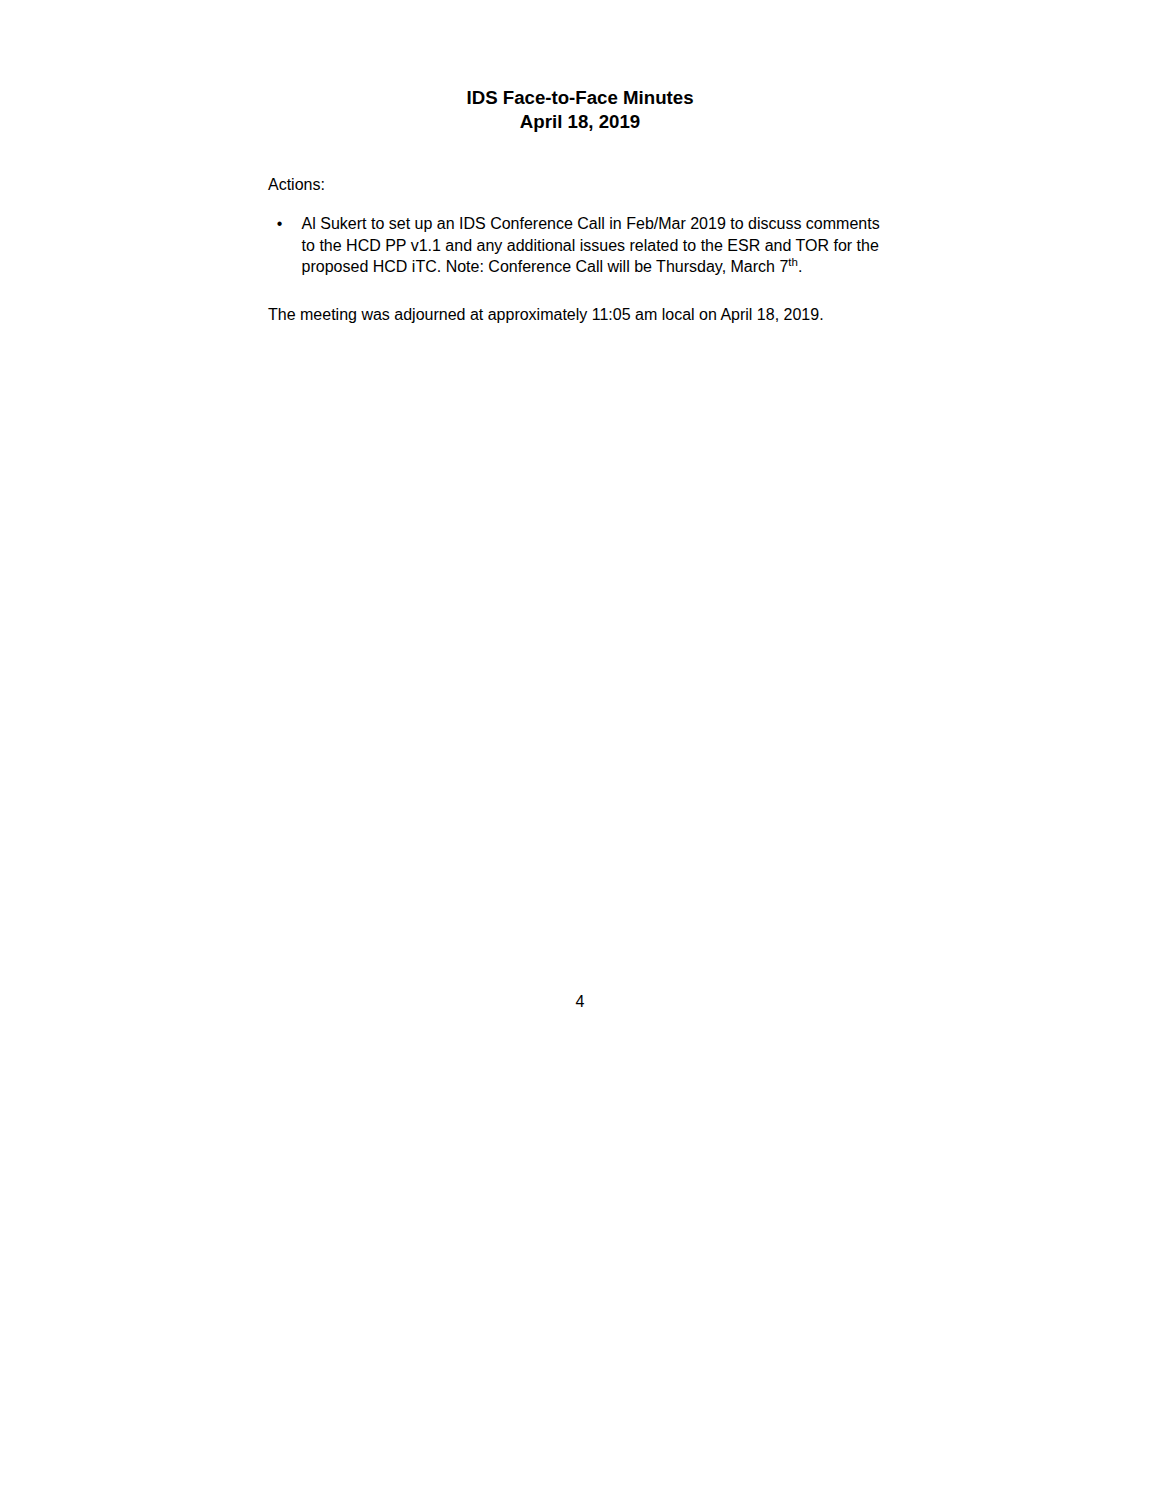IDS Face-to-Face Minutes April 18, 2019
Actions:
Al Sukert to set up an IDS Conference Call in Feb/Mar 2019 to discuss comments to the HCD PP v1.1 and any additional issues related to the ESR and TOR for the proposed HCD iTC. Note: Conference Call will be Thursday, March 7th.
The meeting was adjourned at approximately 11:05 am local on April 18, 2019.
4